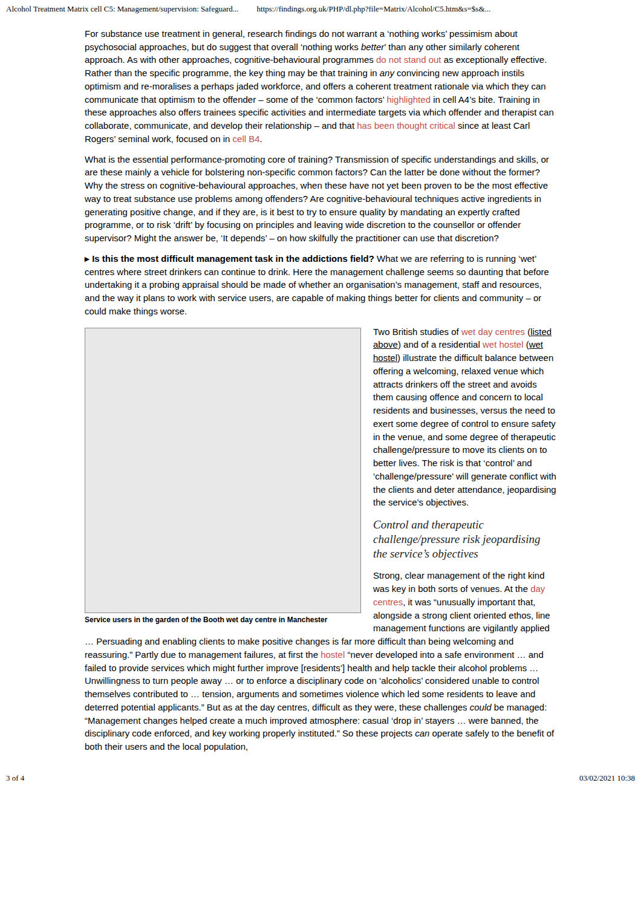Alcohol Treatment Matrix cell C5: Management/supervision: Safeguard...https://findings.org.uk/PHP/dl.php?file=Matrix/Alcohol/C5.htm&s=$s&...
For substance use treatment in general, research findings do not warrant a ‘nothing works’ pessimism about psychosocial approaches, but do suggest that overall ‘nothing works better’ than any other similarly coherent approach. As with other approaches, cognitive-behavioural programmes do not stand out as exceptionally effective. Rather than the specific programme, the key thing may be that training in any convincing new approach instils optimism and re-moralises a perhaps jaded workforce, and offers a coherent treatment rationale via which they can communicate that optimism to the offender – some of the ‘common factors’ highlighted in cell A4’s bite. Training in these approaches also offers trainees specific activities and intermediate targets via which offender and therapist can collaborate, communicate, and develop their relationship – and that has been thought critical since at least Carl Rogers’ seminal work, focused on in cell B4.
What is the essential performance-promoting core of training? Transmission of specific understandings and skills, or are these mainly a vehicle for bolstering non-specific common factors? Can the latter be done without the former? Why the stress on cognitive-behavioural approaches, when these have not yet been proven to be the most effective way to treat substance use problems among offenders? Are cognitive-behavioural techniques active ingredients in generating positive change, and if they are, is it best to try to ensure quality by mandating an expertly crafted programme, or to risk ‘drift’ by focusing on principles and leaving wide discretion to the counsellor or offender supervisor? Might the answer be, ‘It depends’ – on how skilfully the practitioner can use that discretion?
▸ Is this the most difficult management task in the addictions field? What we are referring to is running ‘wet’ centres where street drinkers can continue to drink. Here the management challenge seems so daunting that before undertaking it a probing appraisal should be made of whether an organisation’s management, staff and resources, and the way it plans to work with service users, are capable of making things better for clients and community – or could make things worse.
Service users in the garden of the Booth wet day centre in Manchester
Two British studies of wet day centres (listed above) and of a residential wet hostel (wet hostel) illustrate the difficult balance between offering a welcoming, relaxed venue which attracts drinkers off the street and avoids them causing offence and concern to local residents and businesses, versus the need to exert some degree of control to ensure safety in the venue, and some degree of therapeutic challenge/pressure to move its clients on to better lives. The risk is that ‘control’ and ‘challenge/pressure’ will generate conflict with the clients and deter attendance, jeopardising the service’s objectives.
Control and therapeutic challenge/pressure risk jeopardising the service’s objectives
Strong, clear management of the right kind was key in both sorts of venues. At the day centres, it was “unusually important that, alongside a strong client oriented ethos, line management functions are vigilantly applied … Persuading and enabling clients to make positive changes is far more difficult than being welcoming and reassuring.” Partly due to management failures, at first the hostel “never developed into a safe environment … and failed to provide services which might further improve [residents’] health and help tackle their alcohol problems … Unwillingness to turn people away … or to enforce a disciplinary code on ‘alcoholics’ considered unable to control themselves contributed to … tension, arguments and sometimes violence which led some residents to leave and deterred potential applicants.” But as at the day centres, difficult as they were, these challenges could be managed: “Management changes helped create a much improved atmosphere: casual ‘drop in’ stayers … were banned, the disciplinary code enforced, and key working properly instituted.” So these projects can operate safely to the benefit of both their users and the local population,
3 of 4 03/02/2021 10:38